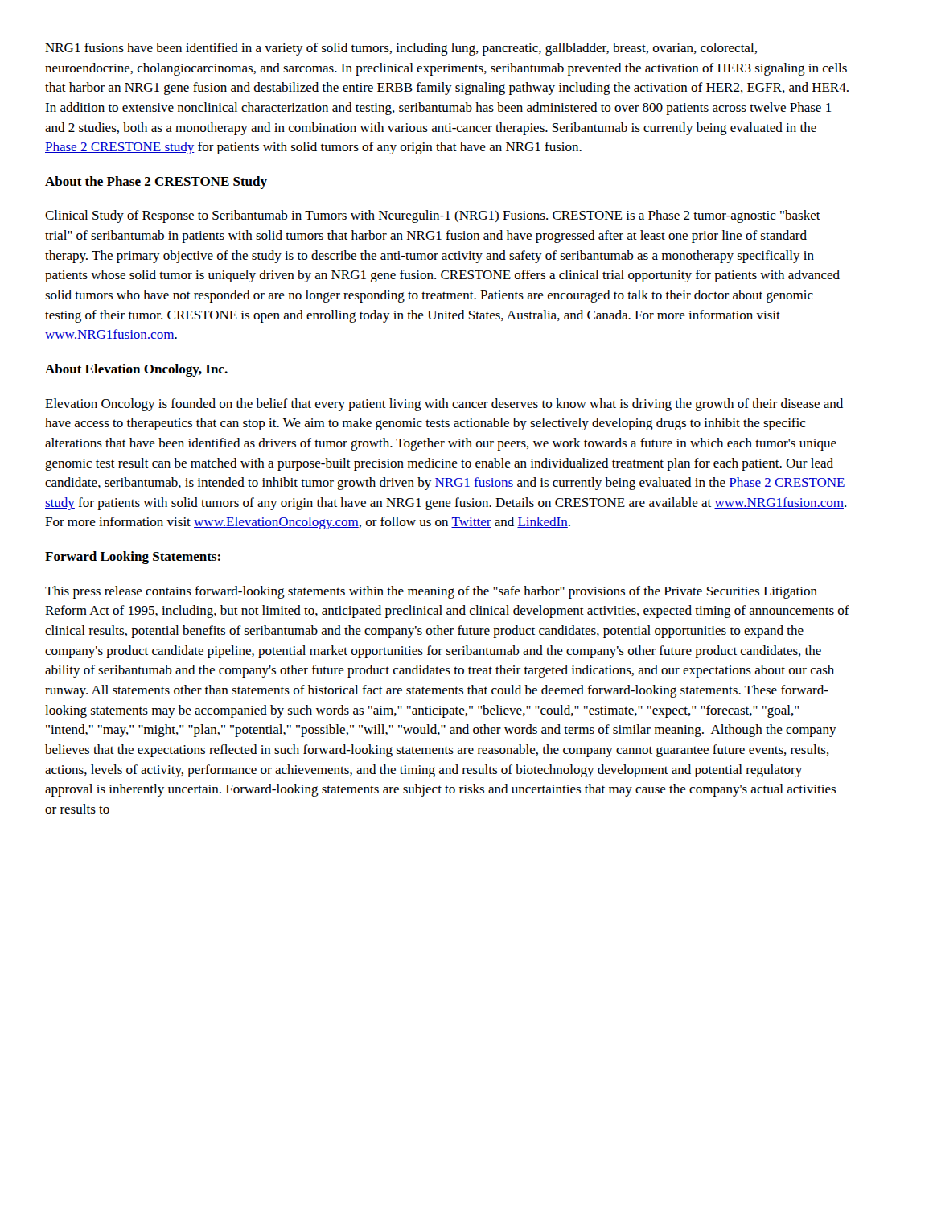NRG1 fusions have been identified in a variety of solid tumors, including lung, pancreatic, gallbladder, breast, ovarian, colorectal, neuroendocrine, cholangiocarcinomas, and sarcomas. In preclinical experiments, seribantumab prevented the activation of HER3 signaling in cells that harbor an NRG1 gene fusion and destabilized the entire ERBB family signaling pathway including the activation of HER2, EGFR, and HER4. In addition to extensive nonclinical characterization and testing, seribantumab has been administered to over 800 patients across twelve Phase 1 and 2 studies, both as a monotherapy and in combination with various anti-cancer therapies. Seribantumab is currently being evaluated in the Phase 2 CRESTONE study for patients with solid tumors of any origin that have an NRG1 fusion.
About the Phase 2 CRESTONE Study
Clinical Study of Response to Seribantumab in Tumors with Neuregulin-1 (NRG1) Fusions. CRESTONE is a Phase 2 tumor-agnostic "basket trial" of seribantumab in patients with solid tumors that harbor an NRG1 fusion and have progressed after at least one prior line of standard therapy. The primary objective of the study is to describe the anti-tumor activity and safety of seribantumab as a monotherapy specifically in patients whose solid tumor is uniquely driven by an NRG1 gene fusion. CRESTONE offers a clinical trial opportunity for patients with advanced solid tumors who have not responded or are no longer responding to treatment. Patients are encouraged to talk to their doctor about genomic testing of their tumor. CRESTONE is open and enrolling today in the United States, Australia, and Canada. For more information visit www.NRG1fusion.com.
About Elevation Oncology, Inc.
Elevation Oncology is founded on the belief that every patient living with cancer deserves to know what is driving the growth of their disease and have access to therapeutics that can stop it. We aim to make genomic tests actionable by selectively developing drugs to inhibit the specific alterations that have been identified as drivers of tumor growth. Together with our peers, we work towards a future in which each tumor's unique genomic test result can be matched with a purpose-built precision medicine to enable an individualized treatment plan for each patient. Our lead candidate, seribantumab, is intended to inhibit tumor growth driven by NRG1 fusions and is currently being evaluated in the Phase 2 CRESTONE study for patients with solid tumors of any origin that have an NRG1 gene fusion. Details on CRESTONE are available at www.NRG1fusion.com. For more information visit www.ElevationOncology.com, or follow us on Twitter and LinkedIn.
Forward Looking Statements:
This press release contains forward-looking statements within the meaning of the "safe harbor" provisions of the Private Securities Litigation Reform Act of 1995, including, but not limited to, anticipated preclinical and clinical development activities, expected timing of announcements of clinical results, potential benefits of seribantumab and the company's other future product candidates, potential opportunities to expand the company's product candidate pipeline, potential market opportunities for seribantumab and the company's other future product candidates, the ability of seribantumab and the company's other future product candidates to treat their targeted indications, and our expectations about our cash runway. All statements other than statements of historical fact are statements that could be deemed forward-looking statements. These forward-looking statements may be accompanied by such words as "aim," "anticipate," "believe," "could," "estimate," "expect," "forecast," "goal," "intend," "may," "might," "plan," "potential," "possible," "will," "would," and other words and terms of similar meaning. Although the company believes that the expectations reflected in such forward-looking statements are reasonable, the company cannot guarantee future events, results, actions, levels of activity, performance or achievements, and the timing and results of biotechnology development and potential regulatory approval is inherently uncertain. Forward-looking statements are subject to risks and uncertainties that may cause the company's actual activities or results to